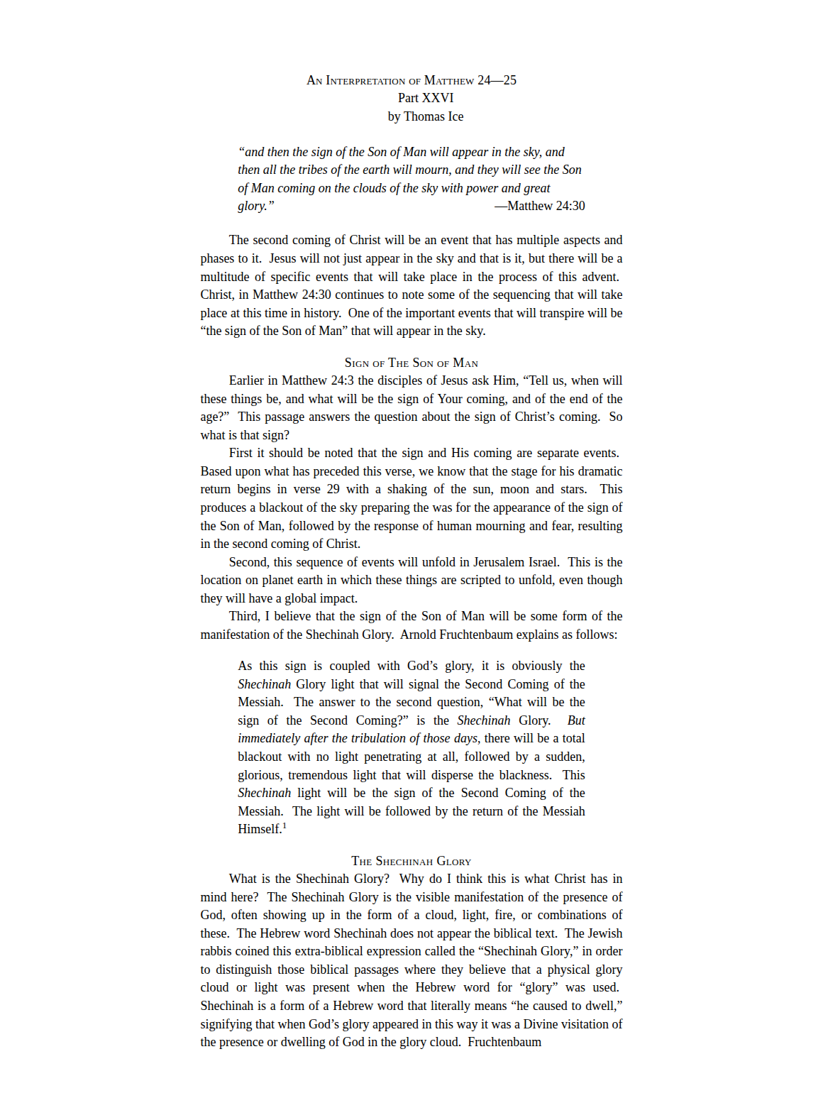An Interpretation of Matthew 24—25
Part XXVI
by Thomas Ice
“and then the sign of the Son of Man will appear in the sky, and then all the tribes of the earth will mourn, and they will see the Son of Man coming on the clouds of the sky with power and great glory.” —Matthew 24:30
The second coming of Christ will be an event that has multiple aspects and phases to it. Jesus will not just appear in the sky and that is it, but there will be a multitude of specific events that will take place in the process of this advent. Christ, in Matthew 24:30 continues to note some of the sequencing that will take place at this time in history. One of the important events that will transpire will be “the sign of the Son of Man” that will appear in the sky.
Sign of The Son of Man
Earlier in Matthew 24:3 the disciples of Jesus ask Him, “Tell us, when will these things be, and what will be the sign of Your coming, and of the end of the age?” This passage answers the question about the sign of Christ’s coming. So what is that sign?
First it should be noted that the sign and His coming are separate events. Based upon what has preceded this verse, we know that the stage for his dramatic return begins in verse 29 with a shaking of the sun, moon and stars. This produces a blackout of the sky preparing the was for the appearance of the sign of the Son of Man, followed by the response of human mourning and fear, resulting in the second coming of Christ.
Second, this sequence of events will unfold in Jerusalem Israel. This is the location on planet earth in which these things are scripted to unfold, even though they will have a global impact.
Third, I believe that the sign of the Son of Man will be some form of the manifestation of the Shechinah Glory. Arnold Fruchtenbaum explains as follows:
As this sign is coupled with God’s glory, it is obviously the Shechinah Glory light that will signal the Second Coming of the Messiah. The answer to the second question, “What will be the sign of the Second Coming?” is the Shechinah Glory. But immediately after the tribulation of those days, there will be a total blackout with no light penetrating at all, followed by a sudden, glorious, tremendous light that will disperse the blackness. This Shechinah light will be the sign of the Second Coming of the Messiah. The light will be followed by the return of the Messiah Himself.1
The Shechinah Glory
What is the Shechinah Glory? Why do I think this is what Christ has in mind here? The Shechinah Glory is the visible manifestation of the presence of God, often showing up in the form of a cloud, light, fire, or combinations of these. The Hebrew word Shechinah does not appear the biblical text. The Jewish rabbis coined this extra-biblical expression called the “Shechinah Glory,” in order to distinguish those biblical passages where they believe that a physical glory cloud or light was present when the Hebrew word for “glory” was used. Shechinah is a form of a Hebrew word that literally means “he caused to dwell,” signifying that when God’s glory appeared in this way it was a Divine visitation of the presence or dwelling of God in the glory cloud. Fruchtenbaum